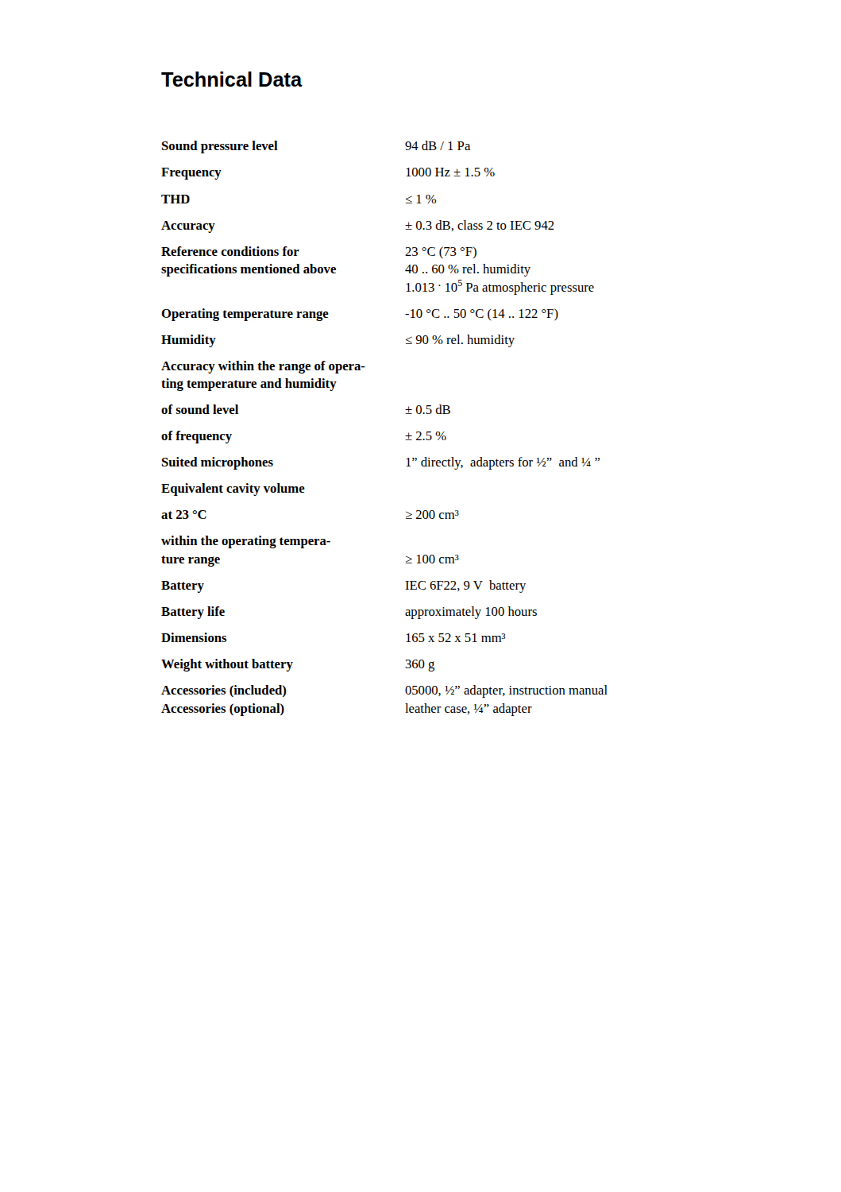Technical Data
| Sound pressure level | 94 dB / 1 Pa |
| Frequency | 1000 Hz ± 1.5 % |
| THD | ≤ 1 % |
| Accuracy | ± 0.3 dB, class 2 to IEC 942 |
| Reference conditions for specifications mentioned above | 23 °C (73 °F) 40 .. 60 % rel. humidity 1.013 . 10 5 Pa atmospheric pressure |
| Operating temperature range | -10 °C .. 50 °C (14 .. 122 °F) |
| Humidity | ≤ 90 % rel. humidity |
| Accuracy within the range of opera- ting temperature and humidity | |
| of sound level | ± 0.5 dB |
| of frequency | ± 2.5 % |
| Suited microphones | 1” directly, adapters for ½” and ¼ ” |
| Equivalent cavity volume | |
| at 23 °C | ≥ 200 cm³ |
| within the operating tempera- ture range | ≥ 100 cm³ |
| Battery | IEC 6F22, 9 V battery |
| Battery life | approximately 100 hours |
| Dimensions | 165 x 52 x 51 mm³ |
| Weight without battery | 360 g |
| Accessories (included) Accessories (optional) | 05000, ½” adapter, instruction manual leather case, ¼” adapter |